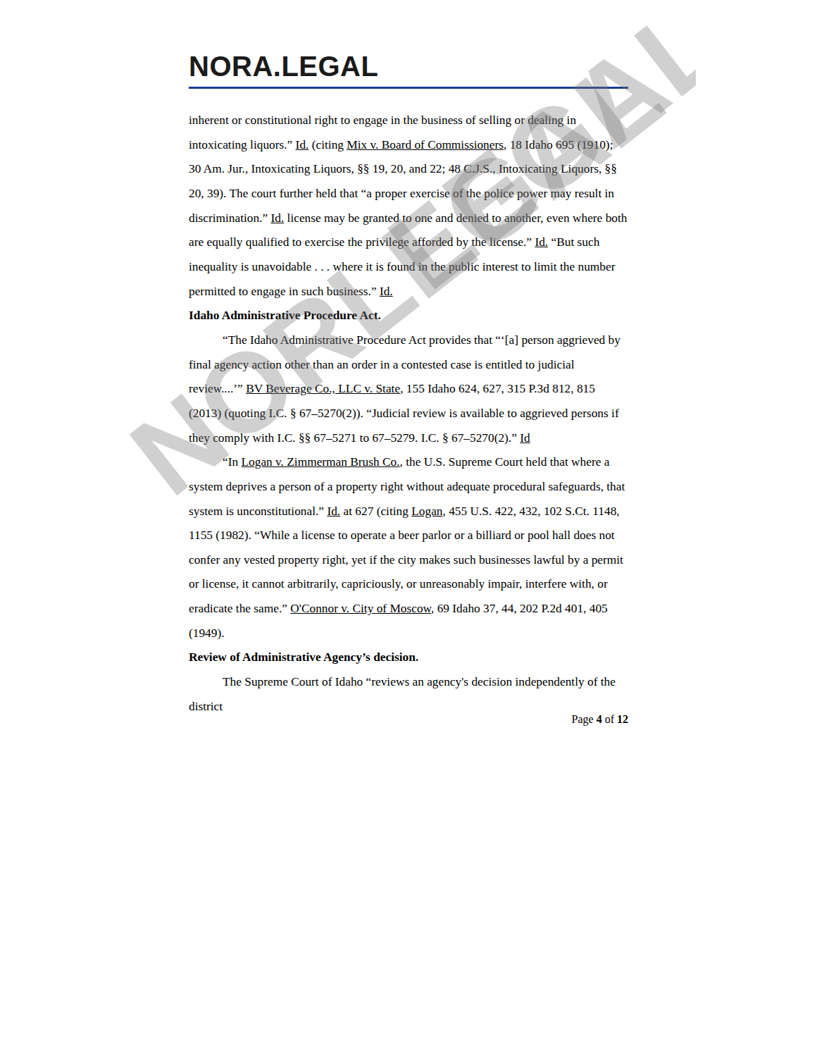NORA.LEGAL
inherent or constitutional right to engage in the business of selling or dealing in intoxicating liquors.” Id. (citing Mix v. Board of Commissioners, 18 Idaho 695 (1910); 30 Am. Jur., Intoxicating Liquors, §§ 19, 20, and 22; 48 C.J.S., Intoxicating Liquors, §§ 20, 39). The court further held that “a proper exercise of the police power may result in discrimination.” Id. license may be granted to one and denied to another, even where both are equally qualified to exercise the privilege afforded by the license.” Id. “But such inequality is unavoidable . . . where it is found in the public interest to limit the number permitted to engage in such business.” Id.
Idaho Administrative Procedure Act.
“The Idaho Administrative Procedure Act provides that “‘[a] person aggrieved by final agency action other than an order in a contested case is entitled to judicial review....’” BV Beverage Co., LLC v. State, 155 Idaho 624, 627, 315 P.3d 812, 815 (2013) (quoting I.C. § 67–5270(2)). “Judicial review is available to aggrieved persons if they comply with I.C. §§ 67–5271 to 67–5279. I.C. § 67–5270(2).” Id
“In Logan v. Zimmerman Brush Co., the U.S. Supreme Court held that where a system deprives a person of a property right without adequate procedural safeguards, that system is unconstitutional.” Id. at 627 (citing Logan, 455 U.S. 422, 432, 102 S.Ct. 1148, 1155 (1982). “While a license to operate a beer parlor or a billiard or pool hall does not confer any vested property right, yet if the city makes such businesses lawful by a permit or license, it cannot arbitrarily, capriciously, or unreasonably impair, interfere with, or eradicate the same.” O'Connor v. City of Moscow, 69 Idaho 37, 44, 202 P.2d 401, 405 (1949).
Review of Administrative Agency’s decision.
The Supreme Court of Idaho “reviews an agency's decision independently of the district
NORLEGAL LEGAL
Page 4 of 12